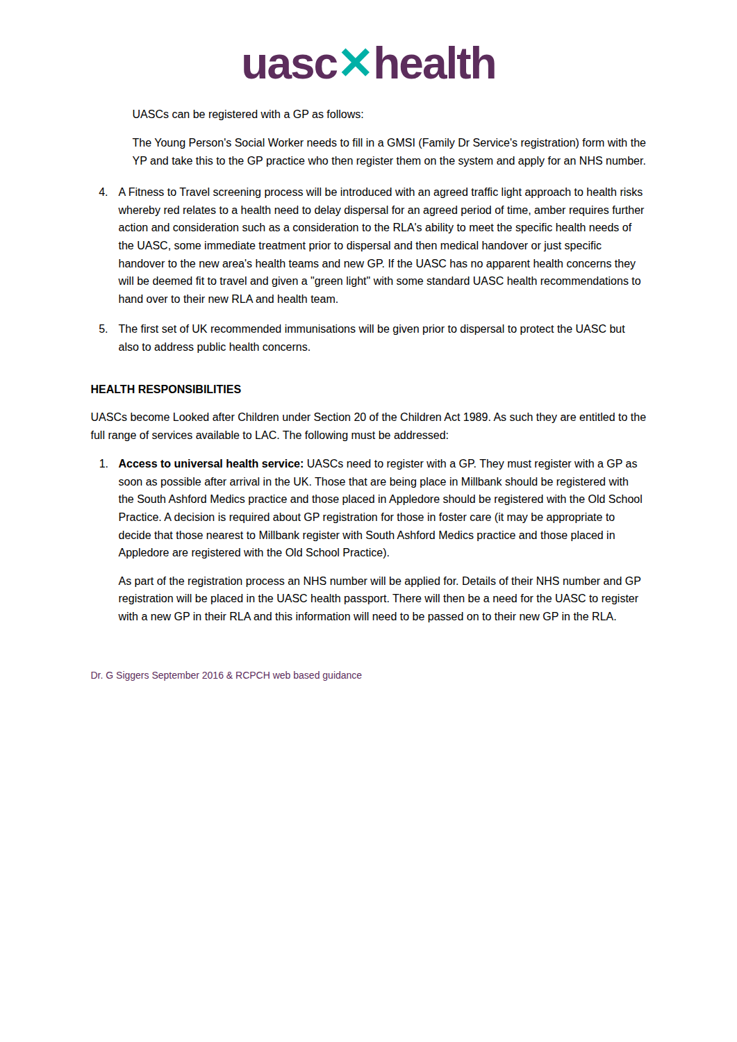uasc✕health
UASCs can be registered with a GP as follows:
The Young Person's Social Worker needs to fill in a GMSI (Family Dr Service's registration) form with the YP and take this to the GP practice who then register them on the system and apply for an NHS number.
A Fitness to Travel screening process will be introduced with an agreed traffic light approach to health risks whereby red relates to a health need to delay dispersal for an agreed period of time, amber requires further action and consideration such as a consideration to the RLA's ability to meet the specific health needs of the UASC, some immediate treatment prior to dispersal and then medical handover or just specific handover to the new area's health teams and new GP. If the UASC has no apparent health concerns they will be deemed fit to travel and given a "green light" with some standard UASC health recommendations to hand over to their new RLA and health team.
The first set of UK recommended immunisations will be given prior to dispersal to protect the UASC but also to address public health concerns.
HEALTH RESPONSIBILITIES
UASCs become Looked after Children under Section 20 of the Children Act 1989. As such they are entitled to the full range of services available to LAC. The following must be addressed:
Access to universal health service: UASCs need to register with a GP. They must register with a GP as soon as possible after arrival in the UK. Those that are being place in Millbank should be registered with the South Ashford Medics practice and those placed in Appledore should be registered with the Old School Practice. A decision is required about GP registration for those in foster care (it may be appropriate to decide that those nearest to Millbank register with South Ashford Medics practice and those placed in Appledore are registered with the Old School Practice).
As part of the registration process an NHS number will be applied for. Details of their NHS number and GP registration will be placed in the UASC health passport. There will then be a need for the UASC to register with a new GP in their RLA and this information will need to be passed on to their new GP in the RLA.
Dr. G Siggers September 2016 & RCPCH web based guidance